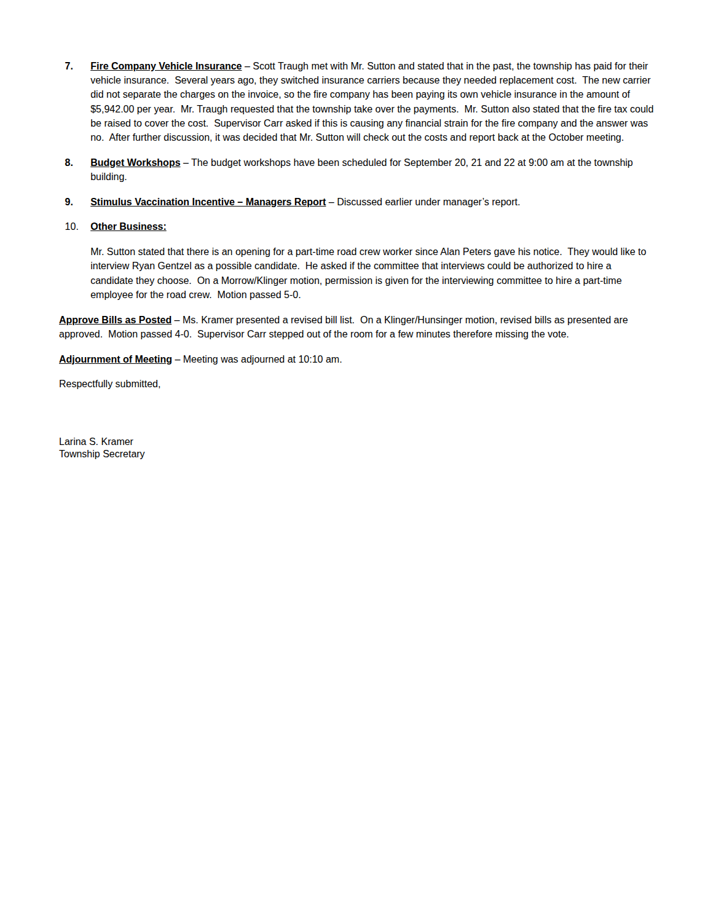7. Fire Company Vehicle Insurance – Scott Traugh met with Mr. Sutton and stated that in the past, the township has paid for their vehicle insurance. Several years ago, they switched insurance carriers because they needed replacement cost. The new carrier did not separate the charges on the invoice, so the fire company has been paying its own vehicle insurance in the amount of $5,942.00 per year. Mr. Traugh requested that the township take over the payments. Mr. Sutton also stated that the fire tax could be raised to cover the cost. Supervisor Carr asked if this is causing any financial strain for the fire company and the answer was no. After further discussion, it was decided that Mr. Sutton will check out the costs and report back at the October meeting.
8. Budget Workshops – The budget workshops have been scheduled for September 20, 21 and 22 at 9:00 am at the township building.
9. Stimulus Vaccination Incentive – Managers Report – Discussed earlier under manager’s report.
10. Other Business:
Mr. Sutton stated that there is an opening for a part-time road crew worker since Alan Peters gave his notice. They would like to interview Ryan Gentzel as a possible candidate. He asked if the committee that interviews could be authorized to hire a candidate they choose. On a Morrow/Klinger motion, permission is given for the interviewing committee to hire a part-time employee for the road crew. Motion passed 5-0.
Approve Bills as Posted – Ms. Kramer presented a revised bill list. On a Klinger/Hunsinger motion, revised bills as presented are approved. Motion passed 4-0. Supervisor Carr stepped out of the room for a few minutes therefore missing the vote.
Adjournment of Meeting – Meeting was adjourned at 10:10 am.
Respectfully submitted,
Larina S. Kramer
Township Secretary